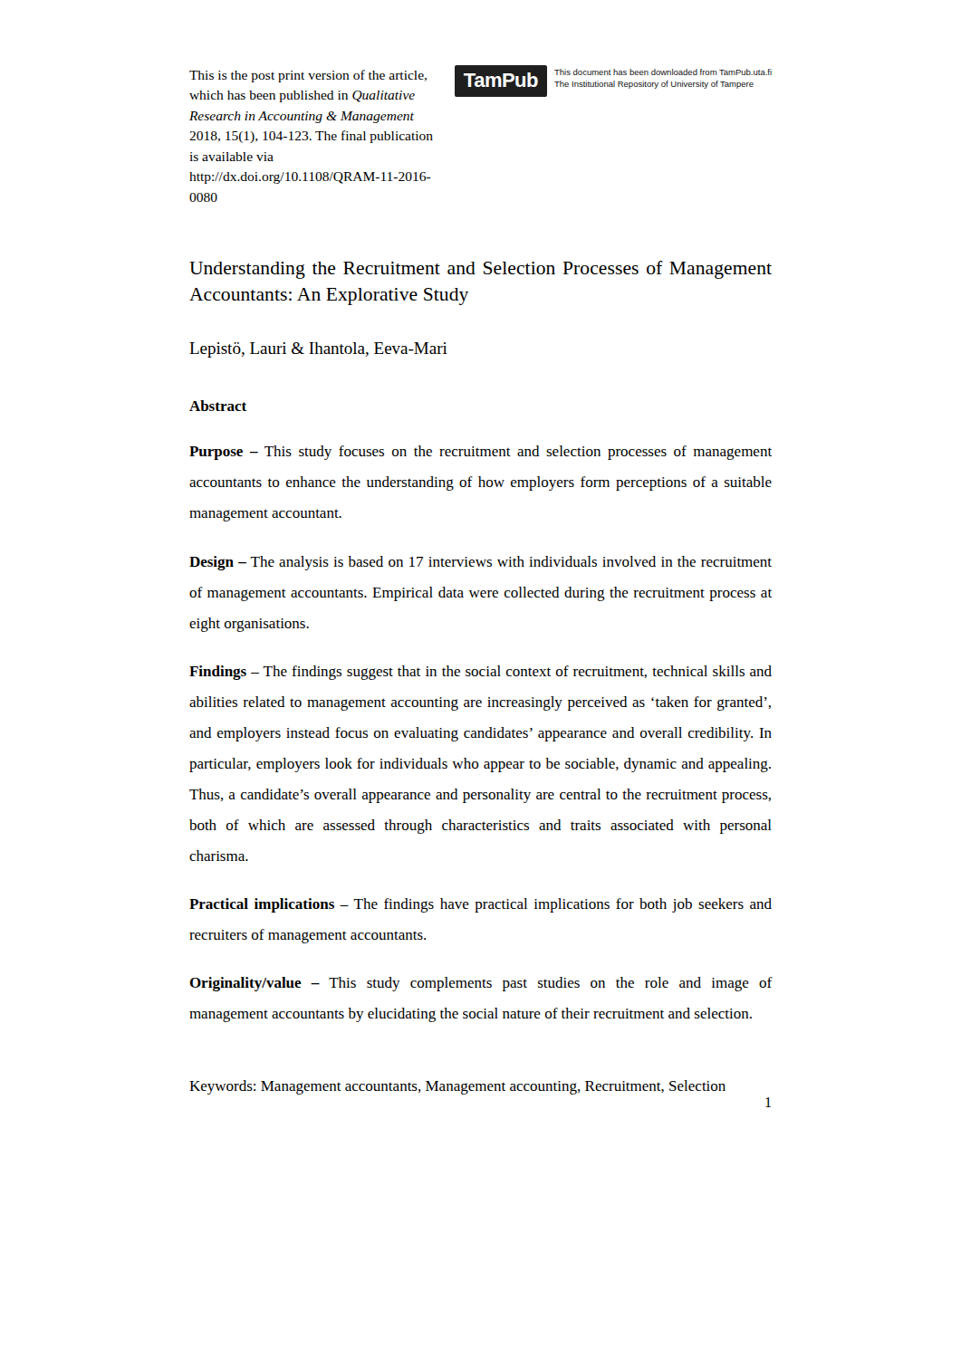This is the post print version of the article, which has been published in Qualitative Research in Accounting & Management 2018, 15(1), 104-123. The final publication is available via http://dx.doi.org/10.1108/QRAM-11-2016-0080
TamPub
This document has been downloaded from TamPub.uta.fi
The Institutional Repository of University of Tampere
Understanding the Recruitment and Selection Processes of Management Accountants: An Explorative Study
Lepistö, Lauri & Ihantola, Eeva-Mari
Abstract
Purpose – This study focuses on the recruitment and selection processes of management accountants to enhance the understanding of how employers form perceptions of a suitable management accountant.
Design – The analysis is based on 17 interviews with individuals involved in the recruitment of management accountants. Empirical data were collected during the recruitment process at eight organisations.
Findings – The findings suggest that in the social context of recruitment, technical skills and abilities related to management accounting are increasingly perceived as ‘taken for granted’, and employers instead focus on evaluating candidates’ appearance and overall credibility. In particular, employers look for individuals who appear to be sociable, dynamic and appealing. Thus, a candidate’s overall appearance and personality are central to the recruitment process, both of which are assessed through characteristics and traits associated with personal charisma.
Practical implications – The findings have practical implications for both job seekers and recruiters of management accountants.
Originality/value – This study complements past studies on the role and image of management accountants by elucidating the social nature of their recruitment and selection.
Keywords: Management accountants, Management accounting, Recruitment, Selection
1